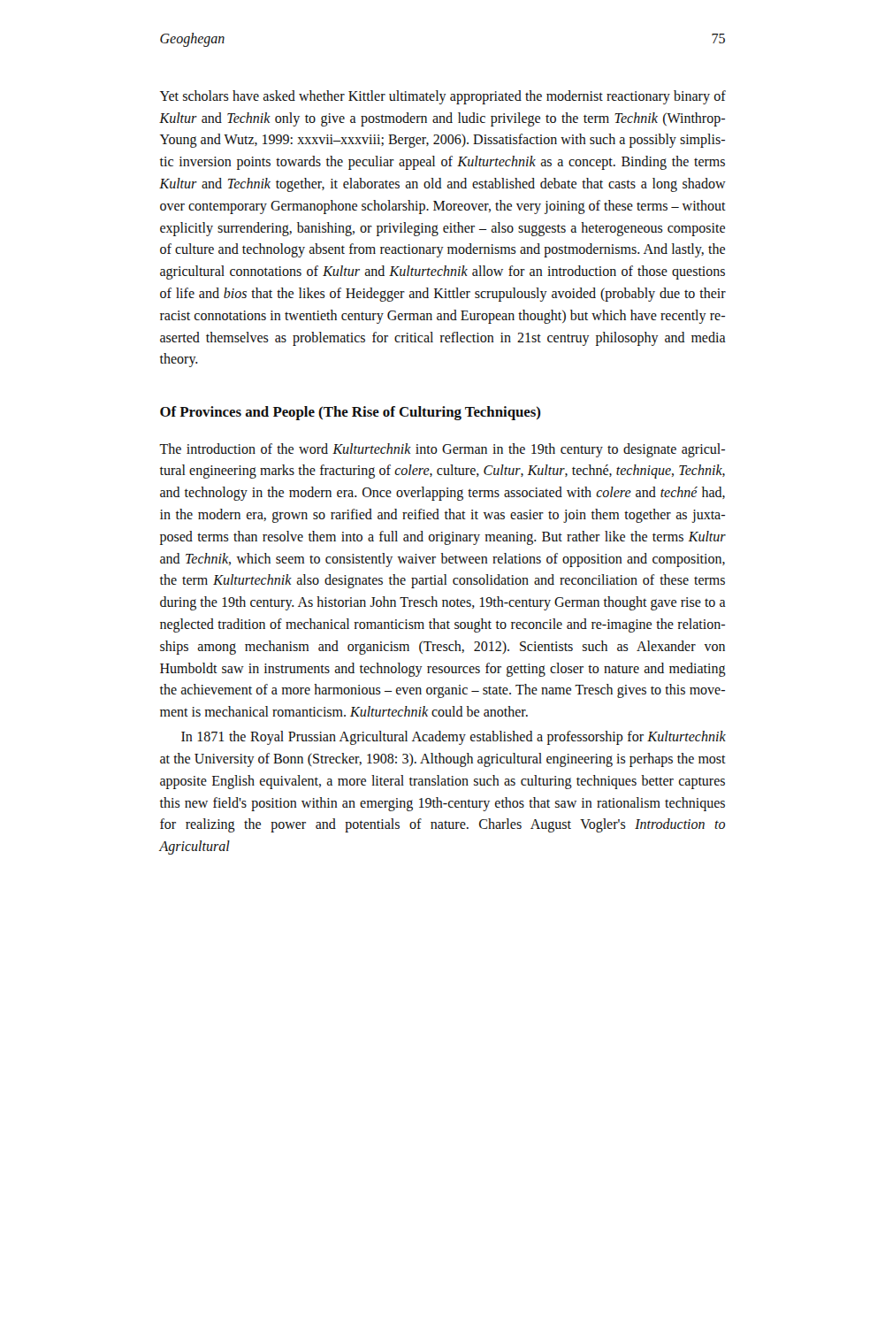Geoghegan 75
Yet scholars have asked whether Kittler ultimately appropriated the modernist reactionary binary of Kultur and Technik only to give a postmodern and ludic privilege to the term Technik (Winthrop-Young and Wutz, 1999: xxxvii–xxxviii; Berger, 2006). Dissatisfaction with such a possibly simplistic inversion points towards the peculiar appeal of Kulturtechnik as a concept. Binding the terms Kultur and Technik together, it elaborates an old and established debate that casts a long shadow over contemporary Germanophone scholarship. Moreover, the very joining of these terms – without explicitly surrendering, banishing, or privileging either – also suggests a heterogeneous composite of culture and technology absent from reactionary modernisms and postmodernisms. And lastly, the agricultural connotations of Kultur and Kulturtechnik allow for an introduction of those questions of life and bios that the likes of Heidegger and Kittler scrupulously avoided (probably due to their racist connotations in twentieth century German and European thought) but which have recently re-aserted themselves as problematics for critical reflection in 21st centruy philosophy and media theory.
Of Provinces and People (The Rise of Culturing Techniques)
The introduction of the word Kulturtechnik into German in the 19th century to designate agricultural engineering marks the fracturing of colere, culture, Cultur, Kultur, techné, technique, Technik, and technology in the modern era. Once overlapping terms associated with colere and techné had, in the modern era, grown so rarified and reified that it was easier to join them together as juxtaposed terms than resolve them into a full and originary meaning. But rather like the terms Kultur and Technik, which seem to consistently waiver between relations of opposition and composition, the term Kulturtechnik also designates the partial consolidation and reconciliation of these terms during the 19th century. As historian John Tresch notes, 19th-century German thought gave rise to a neglected tradition of mechanical romanticism that sought to reconcile and re-imagine the relationships among mechanism and organicism (Tresch, 2012). Scientists such as Alexander von Humboldt saw in instruments and technology resources for getting closer to nature and mediating the achievement of a more harmonious – even organic – state. The name Tresch gives to this movement is mechanical romanticism. Kulturtechnik could be another.
In 1871 the Royal Prussian Agricultural Academy established a professorship for Kulturtechnik at the University of Bonn (Strecker, 1908: 3). Although agricultural engineering is perhaps the most apposite English equivalent, a more literal translation such as culturing techniques better captures this new field's position within an emerging 19th-century ethos that saw in rationalism techniques for realizing the power and potentials of nature. Charles August Vogler's Introduction to Agricultural